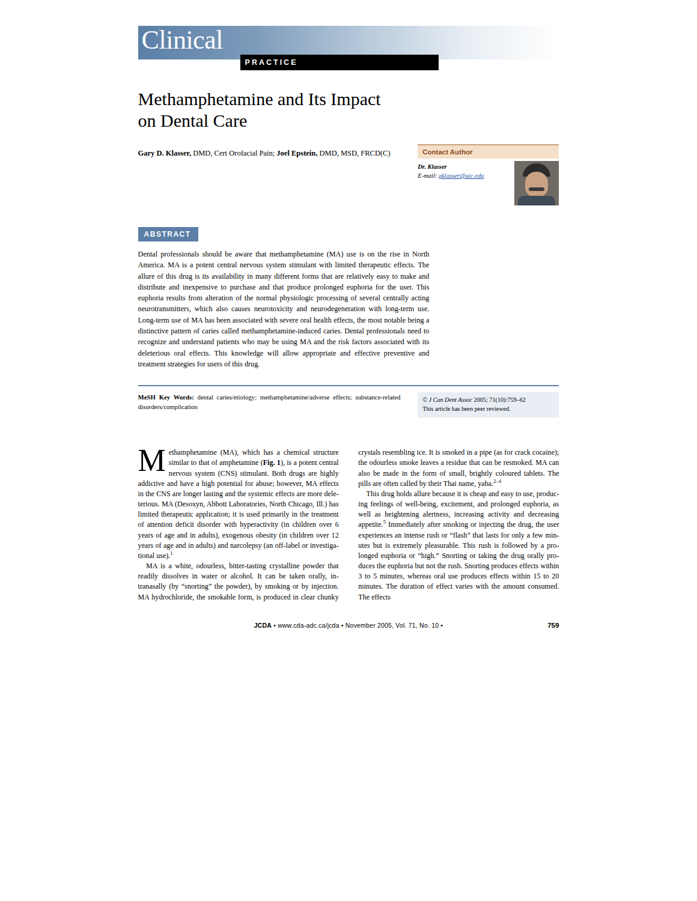Clinical
PRACTICE
Methamphetamine and Its Impact
on Dental Care
Gary D. Klasser, DMD, Cert Orofacial Pain; Joel Epstein, DMD, MSD, FRCD(C)
Contact Author
Dr. Klasser
E-mail: gklasser@uic.edu
ABSTRACT
Dental professionals should be aware that methamphetamine (MA) use is on the rise in North America. MA is a potent central nervous system stimulant with limited therapeutic effects. The allure of this drug is its availability in many different forms that are relatively easy to make and distribute and inexpensive to purchase and that produce prolonged euphoria for the user. This euphoria results from alteration of the normal physiologic processing of several centrally acting neurotransmitters, which also causes neurotoxicity and neurodegeneration with long-term use. Long-term use of MA has been associated with severe oral health effects, the most notable being a distinctive pattern of caries called methamphetamine-induced caries. Dental professionals need to recognize and understand patients who may be using MA and the risk factors associated with its deleterious oral effects. This knowledge will allow appropriate and effective preventive and treatment strategies for users of this drug.
MeSH Key Words: dental caries/etiology; methamphetamine/adverse effects; substance-related disorders/complication
© J Can Dent Assoc 2005; 71(10):759–62
This article has been peer reviewed.
Methamphetamine (MA), which has a chemical structure similar to that of amphetamine (Fig. 1), is a potent central nervous system (CNS) stimulant. Both drugs are highly addictive and have a high potential for abuse; however, MA effects in the CNS are longer lasting and the systemic effects are more deleterious. MA (Desoxyn, Abbott Laboratories, North Chicago, Ill.) has limited therapeutic application; it is used primarily in the treatment of attention deficit disorder with hyperactivity (in children over 6 years of age and in adults), exogenous obesity (in children over 12 years of age and in adults) and narcolepsy (an off-label or investigational use).1
MA is a white, odourless, bitter-tasting crystalline powder that readily dissolves in water or alcohol. It can be taken orally, intranasally (by “snorting” the powder), by smoking or by injection. MA hydrochloride, the smokable form, is produced in clear chunky crystals resembling ice. It is smoked in a pipe (as for crack cocaine); the odourless smoke leaves a residue that can be resmoked. MA can also be made in the form of small, brightly coloured tablets. The pills are often called by their Thai name, yaba.2–4
This drug holds allure because it is cheap and easy to use, producing feelings of well-being, excitement, and prolonged euphoria, as well as heightening alertness, increasing activity and decreasing appetite.5 Immediately after smoking or injecting the drug, the user experiences an intense rush or “flash” that lasts for only a few minutes but is extremely pleasurable. This rush is followed by a prolonged euphoria or “high.” Snorting or taking the drug orally produces the euphoria but not the rush. Snorting produces effects within 3 to 5 minutes, whereas oral use produces effects within 15 to 20 minutes. The duration of effect varies with the amount consumed. The effects
JCDA • www.cda-adc.ca/jcda • November 2005, Vol. 71, No. 10 •
759